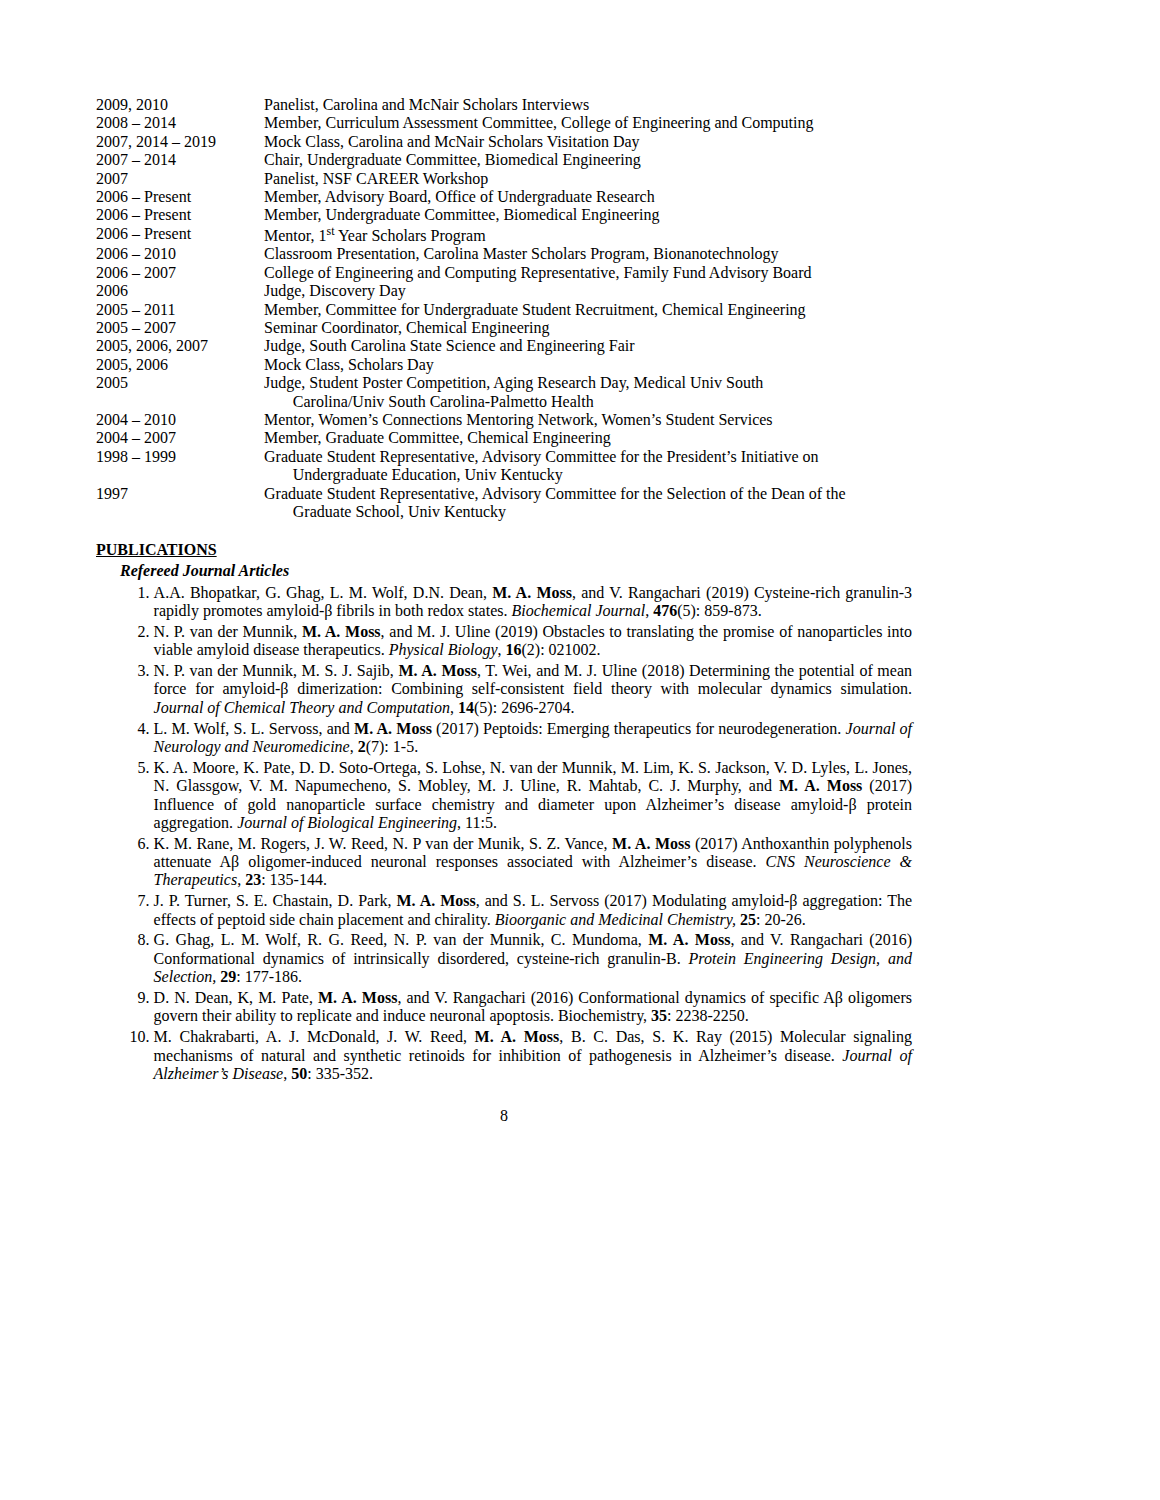| 2009, 2010 | Panelist, Carolina and McNair Scholars Interviews |
| 2008 – 2014 | Member, Curriculum Assessment Committee, College of Engineering and Computing |
| 2007, 2014 – 2019 | Mock Class, Carolina and McNair Scholars Visitation Day |
| 2007 – 2014 | Chair, Undergraduate Committee, Biomedical Engineering |
| 2007 | Panelist, NSF CAREER Workshop |
| 2006 – Present | Member, Advisory Board, Office of Undergraduate Research |
| 2006 – Present | Member, Undergraduate Committee, Biomedical Engineering |
| 2006 – Present | Mentor, 1 st Year Scholars Program |
| 2006 – 2010 | Classroom Presentation, Carolina Master Scholars Program, Bionanotechnology |
| 2006 – 2007 | College of Engineering and Computing Representative, Family Fund Advisory Board |
| 2006 | Judge, Discovery Day |
| 2005 – 2011 | Member, Committee for Undergraduate Student Recruitment, Chemical Engineering |
| 2005 – 2007 | Seminar Coordinator, Chemical Engineering |
| 2005, 2006, 2007 | Judge, South Carolina State Science and Engineering Fair |
| 2005, 2006 | Mock Class, Scholars Day |
| 2005 | Judge, Student Poster Competition, Aging Research Day, Medical Univ South Carolina/Univ South Carolina-Palmetto Health |
| 2004 – 2010 | Mentor, Women’s Connections Mentoring Network, Women’s Student Services |
| 2004 – 2007 | Member, Graduate Committee, Chemical Engineering |
| 1998 – 1999 | Graduate Student Representative, Advisory Committee for the President’s Initiative on Undergraduate Education, Univ Kentucky |
| 1997 | Graduate Student Representative, Advisory Committee for the Selection of the Dean of the Graduate School, Univ Kentucky |
PUBLICATIONS
Refereed Journal Articles
A.A. Bhopatkar, G. Ghag, L. M. Wolf, D.N. Dean, M. A. Moss, and V. Rangachari (2019) Cysteine-rich granulin-3 rapidly promotes amyloid-β fibrils in both redox states. Biochemical Journal, 476(5): 859-873.
N. P. van der Munnik, M. A. Moss, and M. J. Uline (2019) Obstacles to translating the promise of nanoparticles into viable amyloid disease therapeutics. Physical Biology, 16(2): 021002.
N. P. van der Munnik, M. S. J. Sajib, M. A. Moss, T. Wei, and M. J. Uline (2018) Determining the potential of mean force for amyloid-β dimerization: Combining self-consistent field theory with molecular dynamics simulation. Journal of Chemical Theory and Computation, 14(5): 2696-2704.
L. M. Wolf, S. L. Servoss, and M. A. Moss (2017) Peptoids: Emerging therapeutics for neurodegeneration. Journal of Neurology and Neuromedicine, 2(7): 1-5.
K. A. Moore, K. Pate, D. D. Soto-Ortega, S. Lohse, N. van der Munnik, M. Lim, K. S. Jackson, V. D. Lyles, L. Jones, N. Glassgow, V. M. Napumecheno, S. Mobley, M. J. Uline, R. Mahtab, C. J. Murphy, and M. A. Moss (2017) Influence of gold nanoparticle surface chemistry and diameter upon Alzheimer’s disease amyloid-β protein aggregation. Journal of Biological Engineering, 11:5.
K. M. Rane, M. Rogers, J. W. Reed, N. P van der Munik, S. Z. Vance, M. A. Moss (2017) Anthoxanthin polyphenols attenuate Aβ oligomer-induced neuronal responses associated with Alzheimer’s disease. CNS Neuroscience & Therapeutics, 23: 135-144.
J. P. Turner, S. E. Chastain, D. Park, M. A. Moss, and S. L. Servoss (2017) Modulating amyloid-β aggregation: The effects of peptoid side chain placement and chirality. Bioorganic and Medicinal Chemistry, 25: 20-26.
G. Ghag, L. M. Wolf, R. G. Reed, N. P. van der Munnik, C. Mundoma, M. A. Moss, and V. Rangachari (2016) Conformational dynamics of intrinsically disordered, cysteine-rich granulin-B. Protein Engineering Design, and Selection, 29: 177-186.
D. N. Dean, K, M. Pate, M. A. Moss, and V. Rangachari (2016) Conformational dynamics of specific Aβ oligomers govern their ability to replicate and induce neuronal apoptosis. Biochemistry, 35: 2238-2250.
M. Chakrabarti, A. J. McDonald, J. W. Reed, M. A. Moss, B. C. Das, S. K. Ray (2015) Molecular signaling mechanisms of natural and synthetic retinoids for inhibition of pathogenesis in Alzheimer’s disease. Journal of Alzheimer’s Disease, 50: 335-352.
8